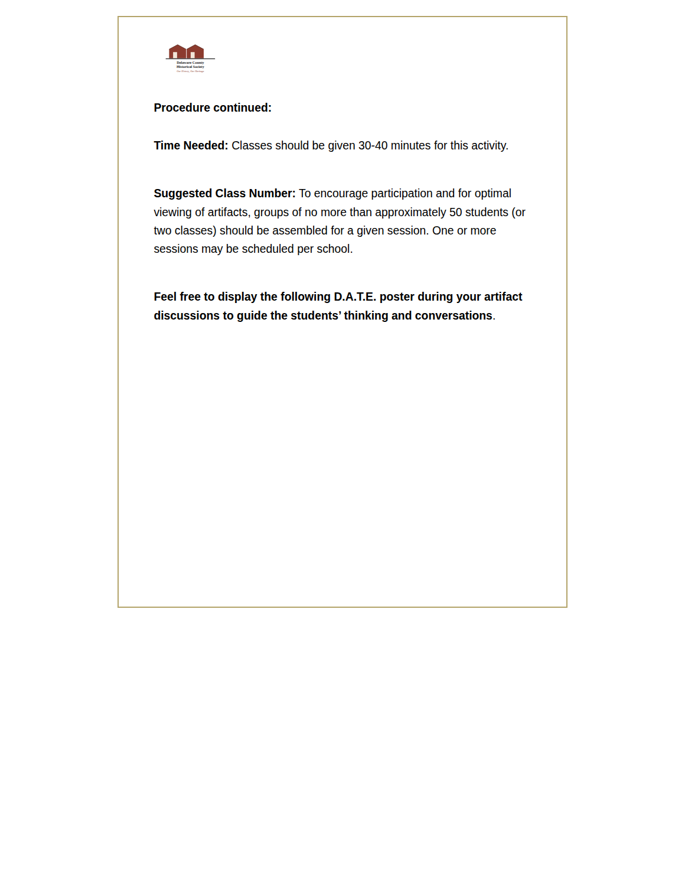Delaware County Historical Society Our History, Our Heritage
Procedure continued:
Time Needed: Classes should be given 30-40 minutes for this activity.
Suggested Class Number: To encourage participation and for optimal viewing of artifacts, groups of no more than approximately 50 students (or two classes) should be assembled for a given session. One or more sessions may be scheduled per school.
Feel free to display the following D.A.T.E. poster during your artifact discussions to guide the students’ thinking and conversations.